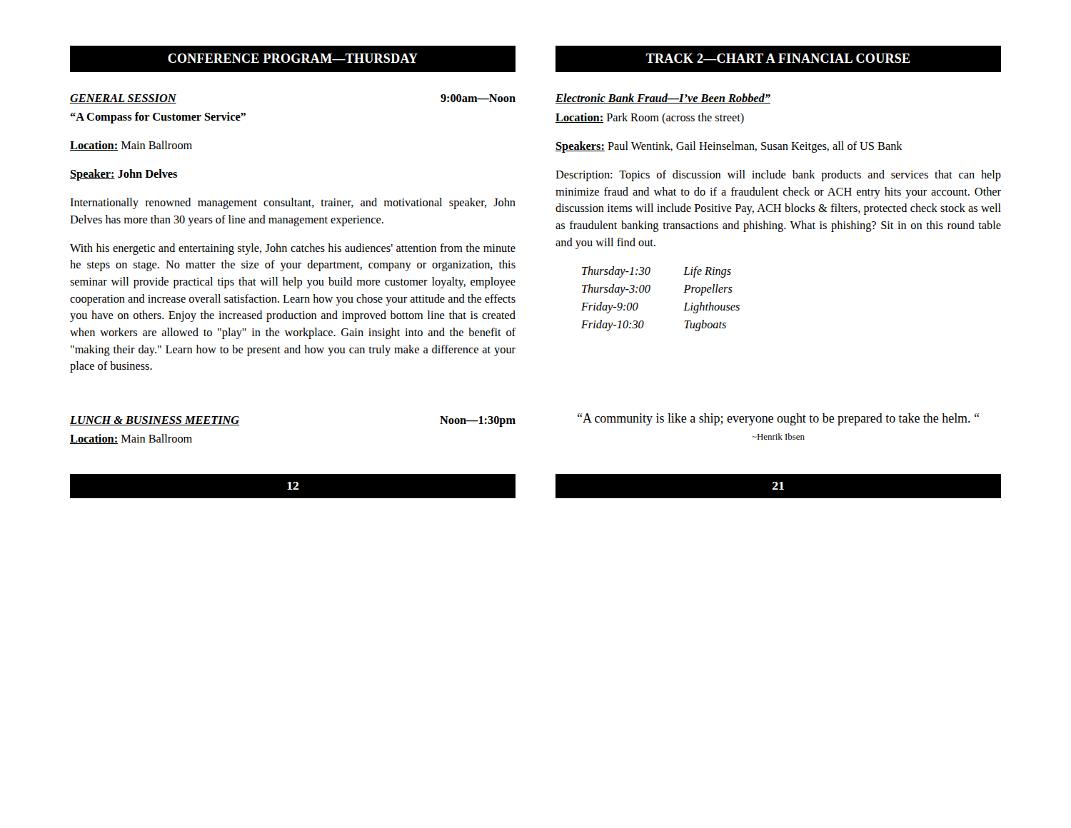CONFERENCE PROGRAM—THURSDAY
GENERAL SESSION 9:00am—Noon
“A Compass for Customer Service”
Location: Main Ballroom
Speaker: John Delves
Internationally renowned management consultant, trainer, and motivational speaker, John Delves has more than 30 years of line and management experience.
With his energetic and entertaining style, John catches his audiences' attention from the minute he steps on stage. No matter the size of your department, company or organization, this seminar will provide practical tips that will help you build more customer loyalty, employee cooperation and increase overall satisfaction. Learn how you chose your attitude and the effects you have on others. Enjoy the increased production and improved bottom line that is created when workers are allowed to "play" in the workplace. Gain insight into and the benefit of "making their day." Learn how to be present and how you can truly make a difference at your place of business.
LUNCH & BUSINESS MEETING Noon—1:30pm
Location: Main Ballroom
12
TRACK 2—CHART A FINANCIAL COURSE
Electronic Bank Fraud—I’ve Been Robbed”
Location: Park Room (across the street)
Speakers: Paul Wentink, Gail Heinselman, Susan Keitges, all of US Bank
Description: Topics of discussion will include bank products and services that can help minimize fraud and what to do if a fraudulent check or ACH entry hits your account. Other discussion items will include Positive Pay, ACH blocks & filters, protected check stock as well as fraudulent banking transactions and phishing. What is phishing? Sit in on this round table and you will find out.
Thursday-1:30 Life Rings
Thursday-3:00 Propellers
Friday-9:00 Lighthouses
Friday-10:30 Tugboats
“A community is like a ship; everyone ought to be prepared to take the helm. “ ~Henrik Ibsen
21